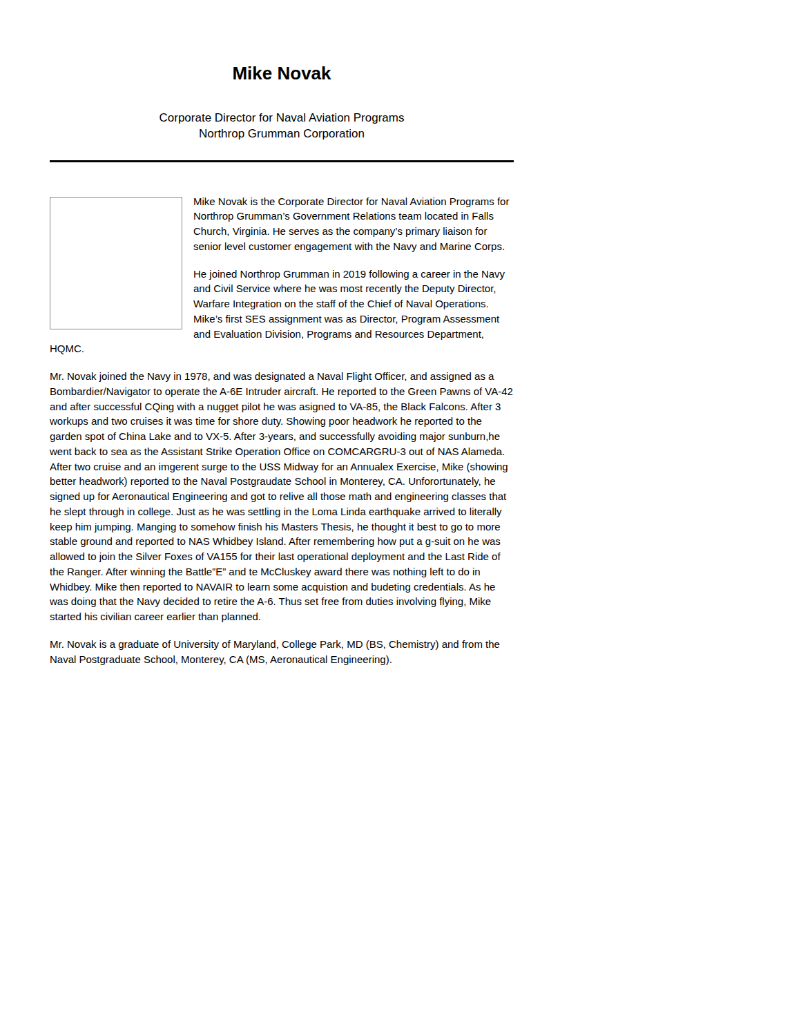Mike Novak
Corporate Director for Naval Aviation Programs
Northrop Grumman Corporation
Mike Novak is the Corporate Director for Naval Aviation Programs for Northrop Grumman’s Government Relations team located in Falls Church, Virginia. He serves as the company’s primary liaison for senior level customer engagement with the Navy and Marine Corps.
He joined Northrop Grumman in 2019 following a career in the Navy and Civil Service where he was most recently the Deputy Director, Warfare Integration on the staff of the Chief of Naval Operations. Mike’s first SES assignment was as Director, Program Assessment and Evaluation Division, Programs and Resources Department, HQMC.
Mr. Novak joined the Navy in 1978, and was designated a Naval Flight Officer, and assigned as a Bombardier/Navigator to operate the A-6E Intruder aircraft. He reported to the Green Pawns of VA-42 and after successful CQing with a nugget pilot he was asigned to VA-85, the Black Falcons. After 3 workups and two cruises it was time for shore duty. Showing poor headwork he reported to the garden spot of China Lake and to VX-5. After 3-years, and successfully avoiding major sunburn,he went back to sea as the Assistant Strike Operation Office on COMCARGRU-3 out of NAS Alameda. After two cruise and an imgerent surge to the USS Midway for an Annualex Exercise, Mike (showing better headwork) reported to the Naval Postgraudate School in Monterey, CA. Unforortunately, he signed up for Aeronautical Engineering and got to relive all those math and engineering classes that he slept through in college. Just as he was settling in the Loma Linda earthquake arrived to literally keep him jumping. Manging to somehow finish his Masters Thesis, he thought it best to go to more stable ground and reported to NAS Whidbey Island. After remembering how put a g-suit on he was allowed to join the Silver Foxes of VA155 for their last operational deployment and the Last Ride of the Ranger. After winning the Battle”E” and te McCluskey award there was nothing left to do in Whidbey. Mike then reported to NAVAIR to learn some acquistion and budeting credentials. As he was doing that the Navy decided to retire the A-6. Thus set free from duties involving flying, Mike started his civilian career earlier than planned.
Mr. Novak is a graduate of University of Maryland, College Park, MD (BS, Chemistry) and from the Naval Postgraduate School, Monterey, CA (MS, Aeronautical Engineering).